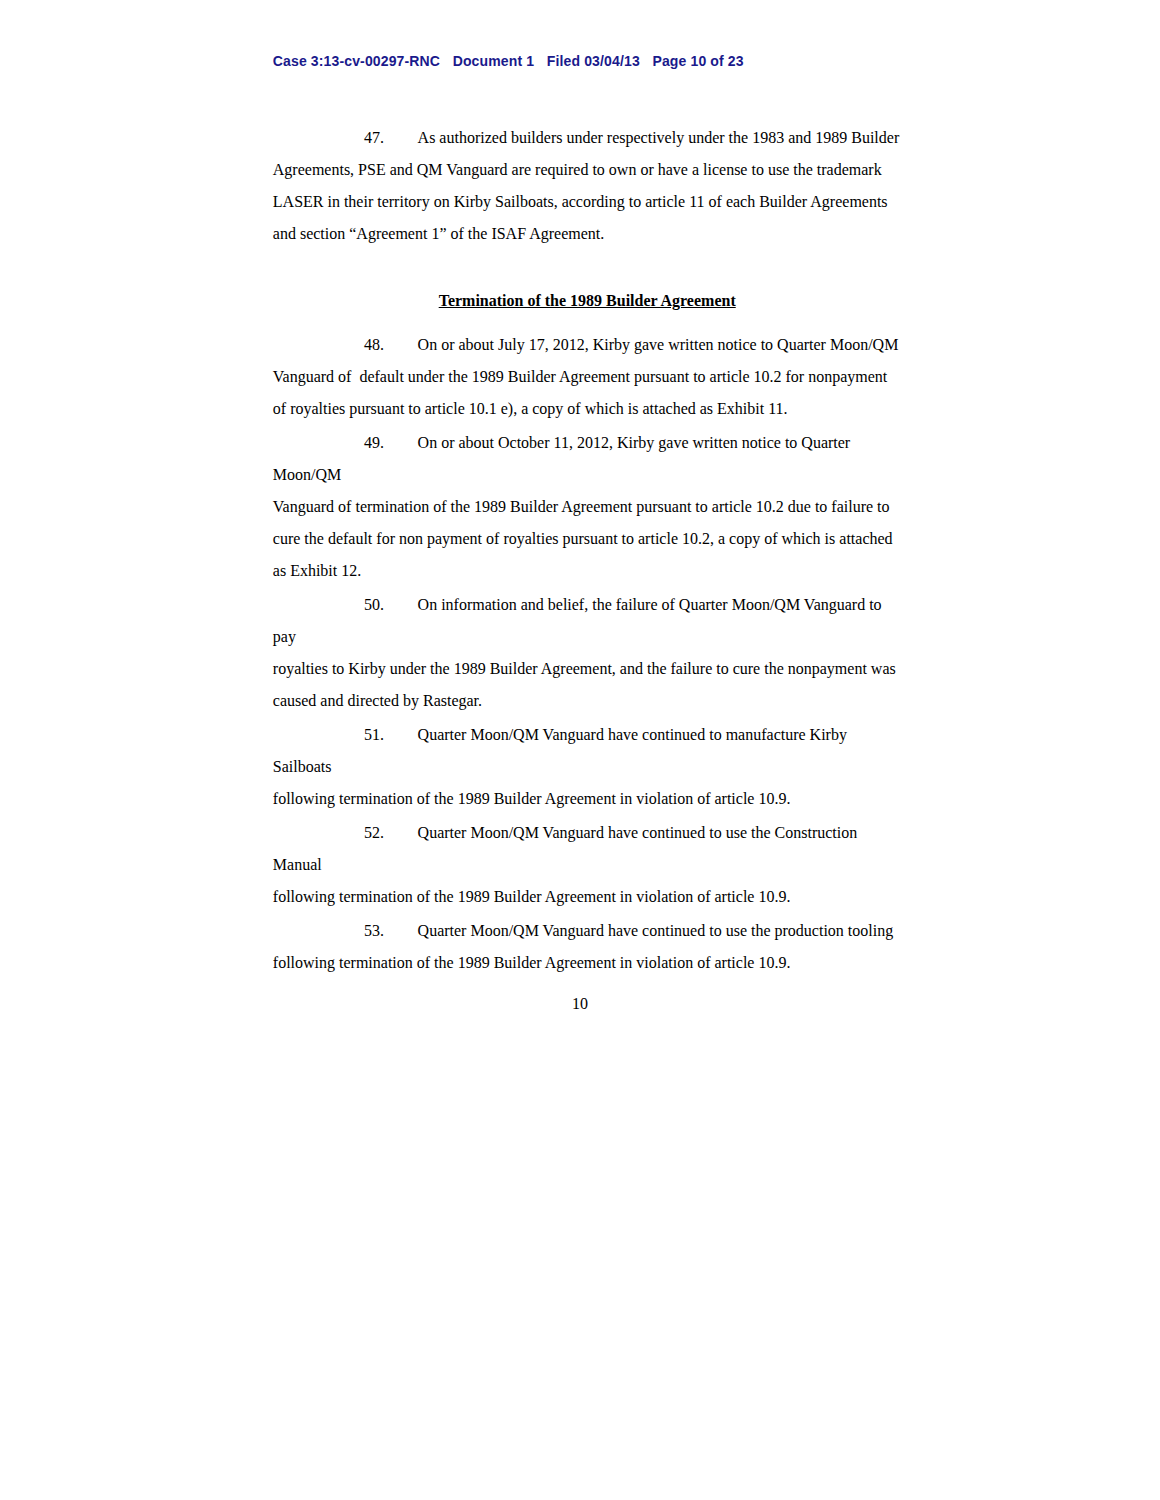Case 3:13-cv-00297-RNC Document 1 Filed 03/04/13 Page 10 of 23
47. As authorized builders under respectively under the 1983 and 1989 Builder Agreements, PSE and QM Vanguard are required to own or have a license to use the trademark LASER in their territory on Kirby Sailboats, according to article 11 of each Builder Agreements and section “Agreement 1” of the ISAF Agreement.
Termination of the 1989 Builder Agreement
48. On or about July 17, 2012, Kirby gave written notice to Quarter Moon/QM Vanguard of default under the 1989 Builder Agreement pursuant to article 10.2 for nonpayment of royalties pursuant to article 10.1 e), a copy of which is attached as Exhibit 11.
49. On or about October 11, 2012, Kirby gave written notice to Quarter Moon/QM Vanguard of termination of the 1989 Builder Agreement pursuant to article 10.2 due to failure to cure the default for non payment of royalties pursuant to article 10.2, a copy of which is attached as Exhibit 12.
50. On information and belief, the failure of Quarter Moon/QM Vanguard to pay royalties to Kirby under the 1989 Builder Agreement, and the failure to cure the nonpayment was caused and directed by Rastegar.
51. Quarter Moon/QM Vanguard have continued to manufacture Kirby Sailboats following termination of the 1989 Builder Agreement in violation of article 10.9.
52. Quarter Moon/QM Vanguard have continued to use the Construction Manual following termination of the 1989 Builder Agreement in violation of article 10.9.
53. Quarter Moon/QM Vanguard have continued to use the production tooling following termination of the 1989 Builder Agreement in violation of article 10.9.
10